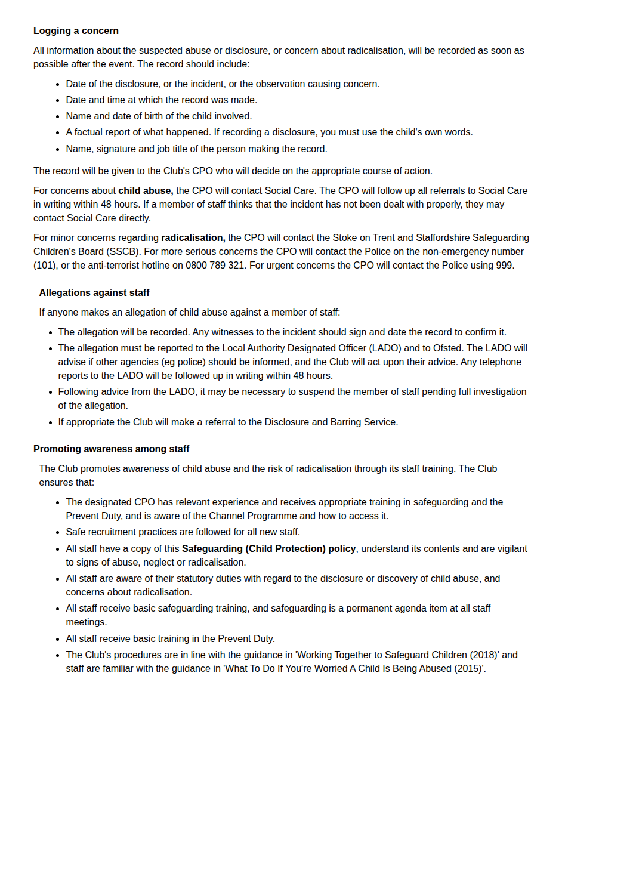Logging a concern
All information about the suspected abuse or disclosure, or concern about radicalisation, will be recorded as soon as possible after the event. The record should include:
Date of the disclosure, or the incident, or the observation causing concern.
Date and time at which the record was made.
Name and date of birth of the child involved.
A factual report of what happened. If recording a disclosure, you must use the child's own words.
Name, signature and job title of the person making the record.
The record will be given to the Club's CPO who will decide on the appropriate course of action.
For concerns about child abuse, the CPO will contact Social Care. The CPO will follow up all referrals to Social Care in writing within 48 hours. If a member of staff thinks that the incident has not been dealt with properly, they may contact Social Care directly.
For minor concerns regarding radicalisation, the CPO will contact the Stoke on Trent and Staffordshire Safeguarding Children's Board (SSCB). For more serious concerns the CPO will contact the Police on the non-emergency number (101), or the anti-terrorist hotline on 0800 789 321. For urgent concerns the CPO will contact the Police using 999.
Allegations against staff
If anyone makes an allegation of child abuse against a member of staff:
The allegation will be recorded. Any witnesses to the incident should sign and date the record to confirm it.
The allegation must be reported to the Local Authority Designated Officer (LADO) and to Ofsted. The LADO will advise if other agencies (eg police) should be informed, and the Club will act upon their advice. Any telephone reports to the LADO will be followed up in writing within 48 hours.
Following advice from the LADO, it may be necessary to suspend the member of staff pending full investigation of the allegation.
If appropriate the Club will make a referral to the Disclosure and Barring Service.
Promoting awareness among staff
The Club promotes awareness of child abuse and the risk of radicalisation through its staff training. The Club ensures that:
The designated CPO has relevant experience and receives appropriate training in safeguarding and the Prevent Duty, and is aware of the Channel Programme and how to access it.
Safe recruitment practices are followed for all new staff.
All staff have a copy of this Safeguarding (Child Protection) policy, understand its contents and are vigilant to signs of abuse, neglect or radicalisation.
All staff are aware of their statutory duties with regard to the disclosure or discovery of child abuse, and concerns about radicalisation.
All staff receive basic safeguarding training, and safeguarding is a permanent agenda item at all staff meetings.
All staff receive basic training in the Prevent Duty.
The Club's procedures are in line with the guidance in 'Working Together to Safeguard Children (2018)' and staff are familiar with the guidance in 'What To Do If You're Worried A Child Is Being Abused (2015)'.